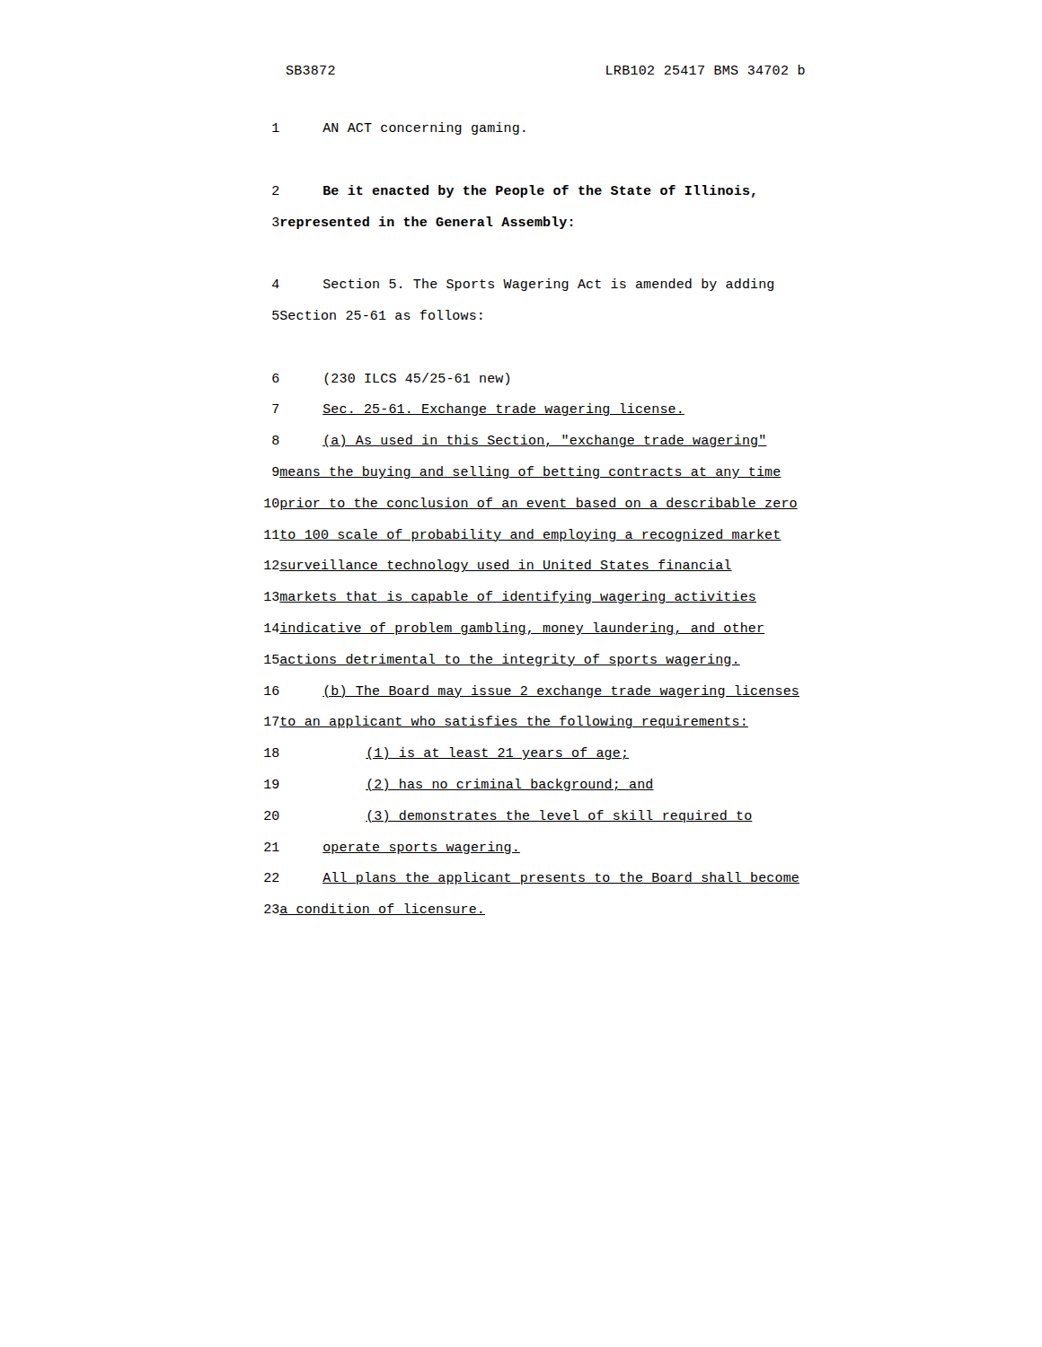SB3872 LRB102 25417 BMS 34702 b
| 1 | AN ACT concerning gaming. |
| 2 | Be it enacted by the People of the State of Illinois, |
| 3 | represented in the General Assembly: |
| 4 | Section 5. The Sports Wagering Act is amended by adding |
| 5 | Section 25-61 as follows: |
| 6 | (230 ILCS 45/25-61 new) |
| 7 | Sec. 25-61. Exchange trade wagering license. |
| 8 | (a) As used in this Section, "exchange trade wagering" |
| 9 | means the buying and selling of betting contracts at any time |
| 10 | prior to the conclusion of an event based on a describable zero |
| 11 | to 100 scale of probability and employing a recognized market |
| 12 | surveillance technology used in United States financial |
| 13 | markets that is capable of identifying wagering activities |
| 14 | indicative of problem gambling, money laundering, and other |
| 15 | actions detrimental to the integrity of sports wagering. |
| 16 | (b) The Board may issue 2 exchange trade wagering licenses |
| 17 | to an applicant who satisfies the following requirements: |
| 18 | (1) is at least 21 years of age; |
| 19 | (2) has no criminal background; and |
| 20 | (3) demonstrates the level of skill required to |
| 21 | operate sports wagering. |
| 22 | All plans the applicant presents to the Board shall become |
| 23 | a condition of licensure. |